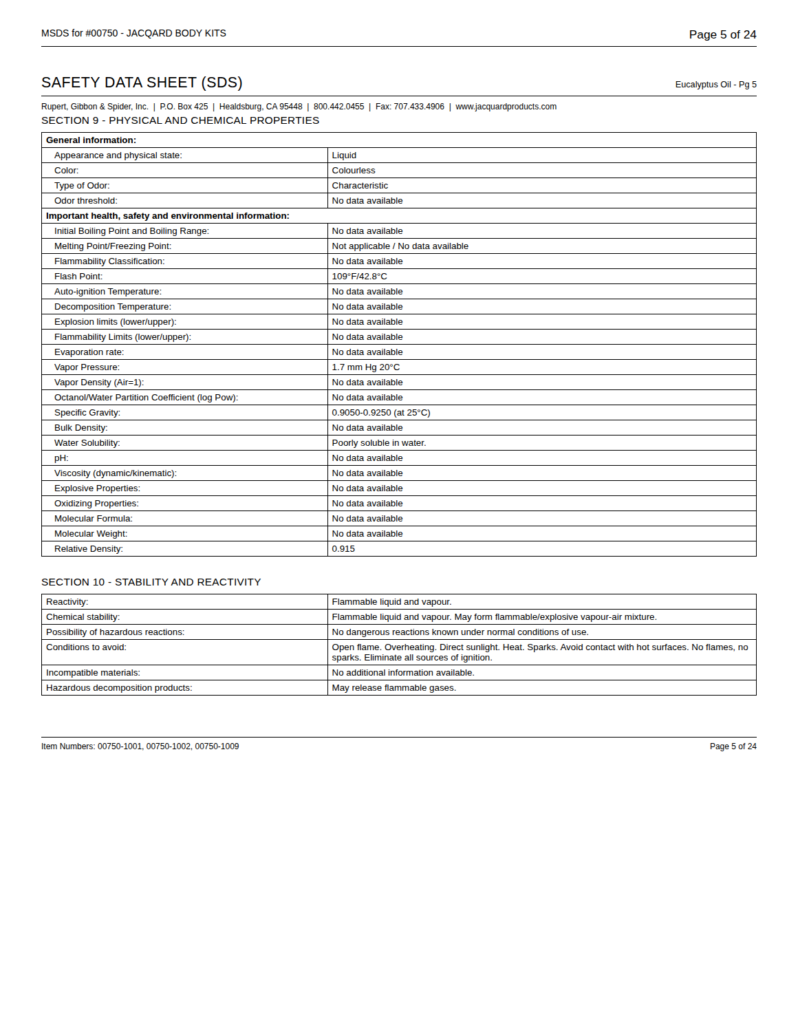MSDS for #00750 - JACQARD BODY KITS
Page 5 of 24
SAFETY DATA SHEET (SDS)
Eucalyptus Oil - Pg 5
Rupert, Gibbon & Spider, Inc. | P.O. Box 425 | Healdsburg, CA 95448 | 800.442.0455 | Fax: 707.433.4906 | www.jacquardproducts.com
SECTION 9 - PHYSICAL AND CHEMICAL PROPERTIES
| General information: |
| Appearance and physical state: | Liquid |
| Color: | Colourless |
| Type of Odor: | Characteristic |
| Odor threshold: | No data available |
| Important health, safety and environmental information: |
| Initial Boiling Point and Boiling Range: | No data available |
| Melting Point/Freezing Point: | Not applicable / No data available |
| Flammability Classification: | No data available |
| Flash Point: | 109°F/42.8°C |
| Auto-ignition Temperature: | No data available |
| Decomposition Temperature: | No data available |
| Explosion limits (lower/upper): | No data available |
| Flammability Limits (lower/upper): | No data available |
| Evaporation rate: | No data available |
| Vapor Pressure: | 1.7 mm Hg 20°C |
| Vapor Density (Air=1): | No data available |
| Octanol/Water Partition Coefficient (log Pow): | No data available |
| Specific Gravity: | 0.9050-0.9250 (at 25°C) |
| Bulk Density: | No data available |
| Water Solubility: | Poorly soluble in water. |
| pH: | No data available |
| Viscosity (dynamic/kinematic): | No data available |
| Explosive Properties: | No data available |
| Oxidizing Properties: | No data available |
| Molecular Formula: | No data available |
| Molecular Weight: | No data available |
| Relative Density: | 0.915 |
SECTION 10 - STABILITY AND REACTIVITY
| Reactivity: | Flammable liquid and vapour. |
| Chemical stability: | Flammable liquid and vapour. May form flammable/explosive vapour-air mixture. |
| Possibility of hazardous reactions: | No dangerous reactions known under normal conditions of use. |
| Conditions to avoid: | Open flame. Overheating. Direct sunlight. Heat. Sparks. Avoid contact with hot surfaces. No flames, no sparks. Eliminate all sources of ignition. |
| Incompatible materials: | No additional information available. |
| Hazardous decomposition products: | May release flammable gases. |
Item Numbers: 00750-1001, 00750-1002, 00750-1009
Page 5 of 24